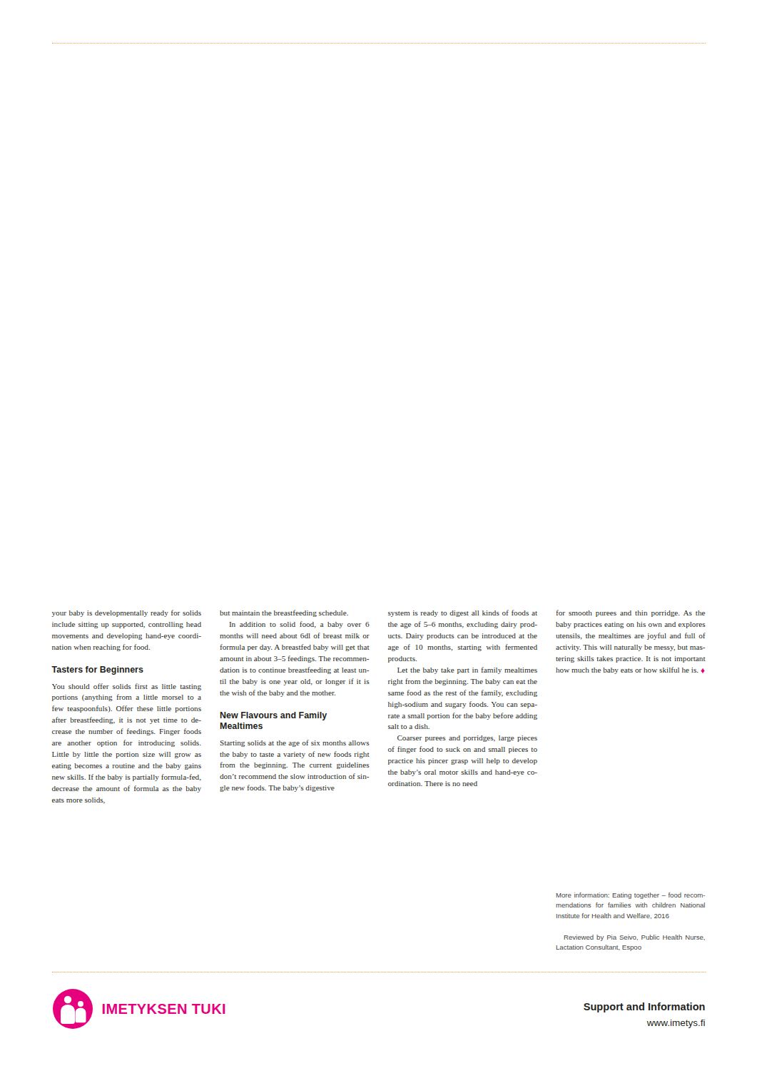Svetlana Fedoseyeva/Shutterstock.com
your baby is developmentally ready for solids include sitting up supported, controlling head movements and developing hand-eye coordination when reaching for food.
Tasters for Beginners
You should offer solids first as little tasting portions (anything from a little morsel to a few teaspoonfuls). Offer these little portions after breastfeeding, it is not yet time to decrease the number of feedings. Finger foods are another option for introducing solids. Little by little the portion size will grow as eating becomes a routine and the baby gains new skills. If the baby is partially formula-fed, decrease the amount of formula as the baby eats more solids,
but maintain the breastfeeding schedule.
In addition to solid food, a baby over 6 months will need about 6dl of breast milk or formula per day. A breastfed baby will get that amount in about 3–5 feedings. The recommendation is to continue breastfeeding at least until the baby is one year old, or longer if it is the wish of the baby and the mother.
New Flavours and Family Mealtimes
Starting solids at the age of six months allows the baby to taste a variety of new foods right from the beginning. The current guidelines don’t recommend the slow introduction of single new foods. The baby’s digestive
system is ready to digest all kinds of foods at the age of 5–6 months, excluding dairy products. Dairy products can be introduced at the age of 10 months, starting with fermented products.
Let the baby take part in family mealtimes right from the beginning. The baby can eat the same food as the rest of the family, excluding high-sodium and sugary foods. You can separate a small portion for the baby before adding salt to a dish.
Coarser purees and porridges, large pieces of finger food to suck on and small pieces to practice his pincer grasp will help to develop the baby’s oral motor skills and hand-eye coordination. There is no need
for smooth purees and thin porridge. As the baby practices eating on his own and explores utensils, the mealtimes are joyful and full of activity. This will naturally be messy, but mastering skills takes practice. It is not important how much the baby eats or how skilful he is. ♦
More information: Eating together – food recommendations for families with children National Institute for Health and Welfare, 2016
Reviewed by Pia Seivo, Public Health Nurse, Lactation Consultant, Espoo
IMETYKSEN TUKI
Support and Information
www.imetys.fi